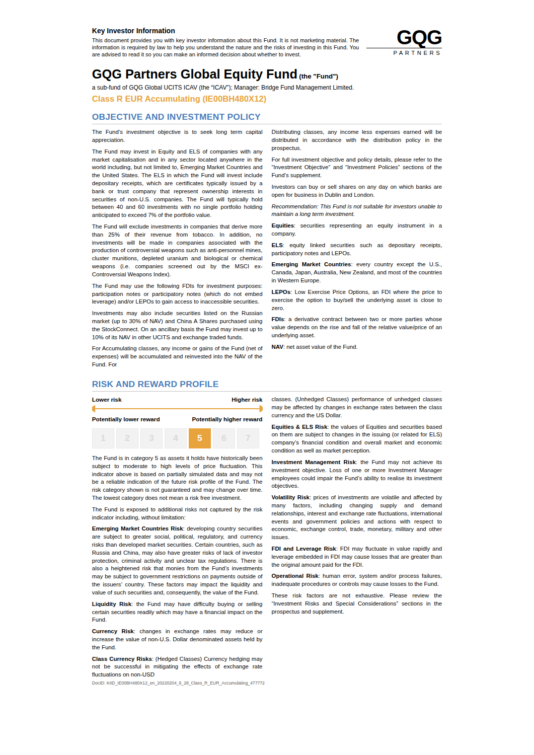Key Investor Information
This document provides you with key investor information about this Fund. It is not marketing material. The information is required by law to help you understand the nature and the risks of investing in this Fund. You are advised to read it so you can make an informed decision about whether to invest.
GQG
PARTNERS
GQG Partners Global Equity Fund
(the "Fund")
a sub-fund of GQG Global UCITS ICAV (the “ICAV”); Manager: Bridge Fund Management Limited.
Class R EUR Accumulating (IE00BH480X12)
OBJECTIVE AND INVESTMENT POLICY
The Fund’s investment objective is to seek long term capital appreciation.
The Fund may invest in Equity and ELS of companies with any market capitalisation and in any sector located anywhere in the world including, but not limited to, Emerging Market Countries and the United States. The ELS in which the Fund will invest include depositary receipts, which are certificates typically issued by a bank or trust company that represent ownership interests in securities of non-U.S. companies. The Fund will typically hold between 40 and 60 investments with no single portfolio holding anticipated to exceed 7% of the portfolio value.
The Fund will exclude investments in companies that derive more than 25% of their revenue from tobacco. In addition, no investments will be made in companies associated with the production of controversial weapons such as anti-personnel mines, cluster munitions, depleted uranium and biological or chemical weapons (i.e. companies screened out by the MSCI ex-Controversial Weapons Index).
The Fund may use the following FDIs for investment purposes: participation notes or participatory notes (which do not embed leverage) and/or LEPOs to gain access to inaccessible securities.
Investments may also include securities listed on the Russian market (up to 30% of NAV) and China A Shares purchased using the StockConnect. On an ancillary basis the Fund may invest up to 10% of its NAV in other UCITS and exchange traded funds.
For Accumulating classes, any income or gains of the Fund (net of expenses) will be accumulated and reinvested into the NAV of the Fund. For
Distributing classes, any income less expenses earned will be distributed in accordance with the distribution policy in the prospectus.
For full investment objective and policy details, please refer to the “Investment Objective” and “Investment Policies” sections of the Fund’s supplement.
Investors can buy or sell shares on any day on which banks are open for business in Dublin and London.
Recommendation: This Fund is not suitable for investors unable to maintain a long term investment.
Equities: securities representing an equity instrument in a company.
ELS: equity linked securities such as depositary receipts, participatory notes and LEPOs.
Emerging Market Countries: every country except the U.S., Canada, Japan, Australia, New Zealand, and most of the countries in Western Europe.
LEPOs: Low Exercise Price Options, an FDI where the price to exercise the option to buy/sell the underlying asset is close to zero.
FDIs: a derivative contract between two or more parties whose value depends on the rise and fall of the relative value/price of an underlying asset.
NAV: net asset value of the Fund.
RISK AND REWARD PROFILE
Lower risk Higher risk
Potentially lower reward Potentially higher reward
1
2
3
4
5
6
7
The Fund is in category 5 as assets it holds have historically been subject to moderate to high levels of price fluctuation. This indicator above is based on partially simulated data and may not be a reliable indication of the future risk profile of the Fund. The risk category shown is not guaranteed and may change over time. The lowest category does not mean a risk free investment.
The Fund is exposed to additional risks not captured by the risk indicator including, without limitation:
Emerging Market Countries Risk: developing country securities are subject to greater social, political, regulatory, and currency risks than developed market securities. Certain countries, such as Russia and China, may also have greater risks of lack of investor protection, criminal activity and unclear tax regulations. There is also a heightened risk that monies from the Fund’s investments may be subject to government restrictions on payments outside of the issuers’ country. These factors may impact the liquidity and value of such securities and, consequently, the value of the Fund.
Liquidity Risk: the Fund may have difficulty buying or selling certain securities readily which may have a financial impact on the Fund.
Currency Risk: changes in exchange rates may reduce or increase the value of non-U.S. Dollar denominated assets held by the Fund.
Class Currency Risks: (Hedged Classes) Currency hedging may not be successful in mitigating the effects of exchange rate fluctuations on non-USD
classes. (Unhedged Classes) performance of unhedged classes may be affected by changes in exchange rates between the class currency and the US Dollar.
Equities & ELS Risk: the values of Equities and securities based on them are subject to changes in the issuing (or related for ELS) company’s financial condition and overall market and economic condition as well as market perception.
Investment Management Risk: the Fund may not achieve its investment objective. Loss of one or more Investment Manager employees could impair the Fund’s ability to realise its investment objectives.
Volatility Risk: prices of investments are volatile and affected by many factors, including changing supply and demand relationships, interest and exchange rate fluctuations, international events and government policies and actions with respect to economic, exchange control, trade, monetary, military and other issues.
FDI and Leverage Risk: FDI may fluctuate in value rapidly and leverage embedded in FDI may cause losses that are greater than the original amount paid for the FDI.
Operational Risk: human error, system and/or process failures, inadequate procedures or controls may cause losses to the Fund.
These risk factors are not exhaustive. Please review the “Investment Risks and Special Considerations” sections in the prospectus and supplement.
DocID: KIID_IE00BH480X12_en_20220204_6_28_Class_R_EUR_Accumulating_477772